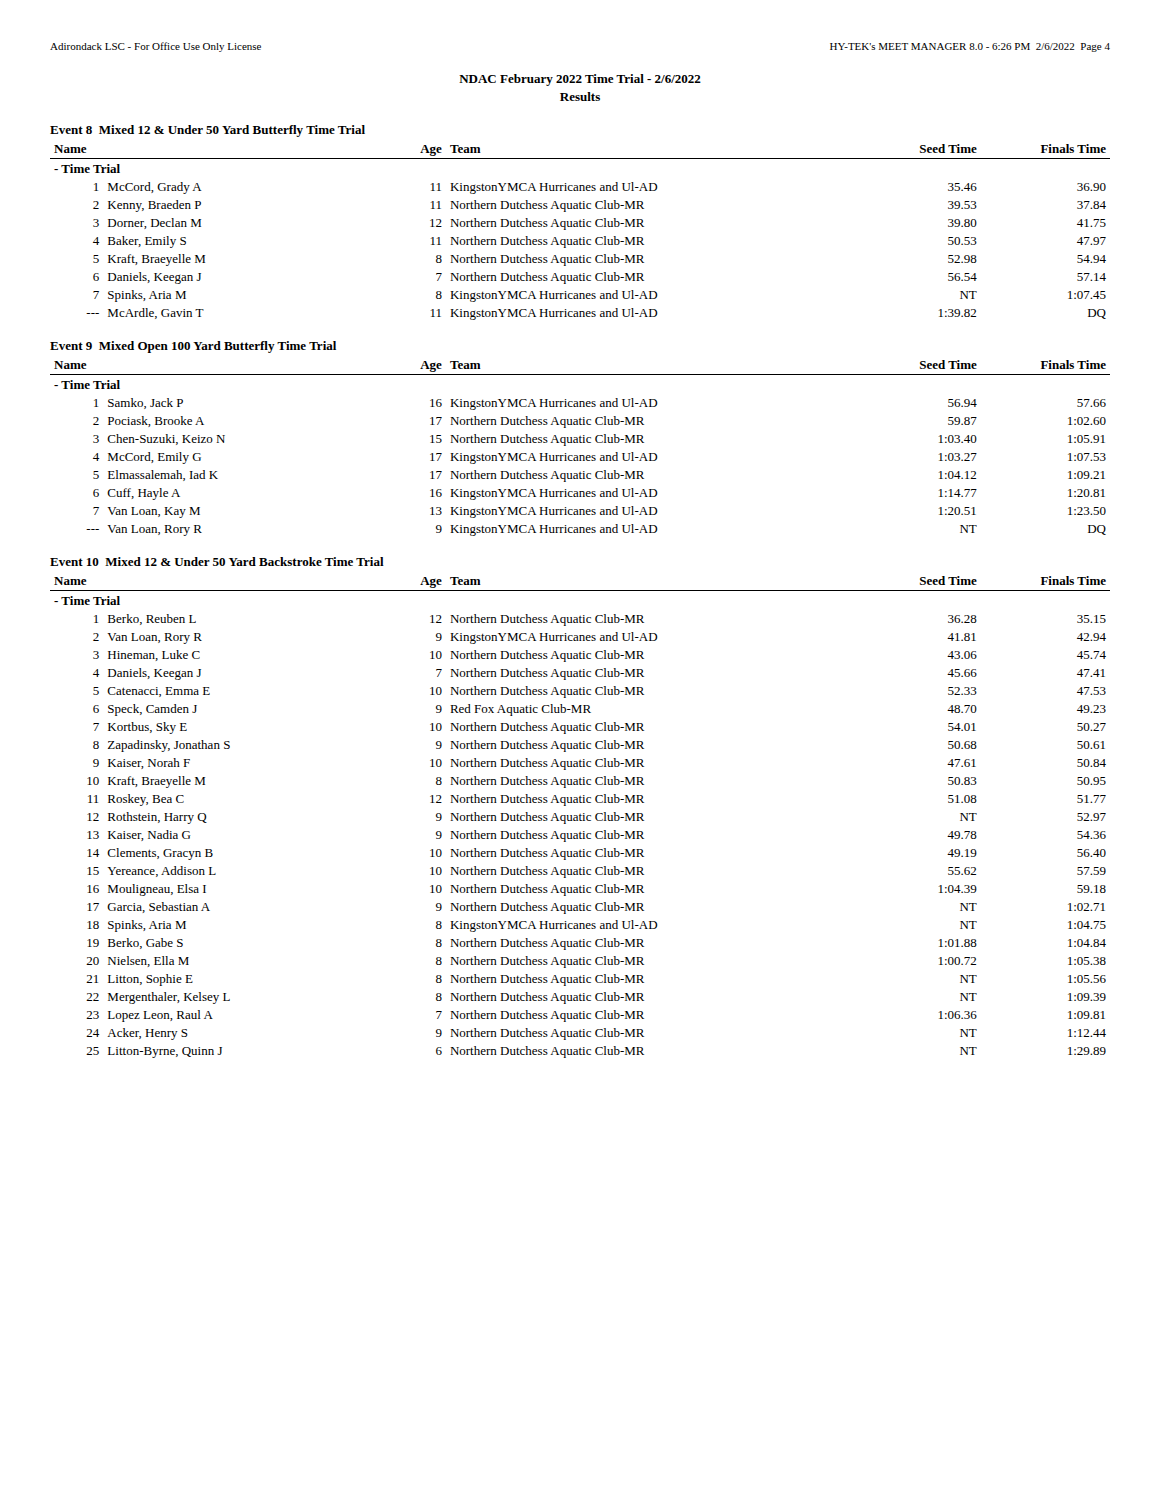Adirondack LSC - For Office Use Only License HY-TEK's MEET MANAGER 8.0 - 6:26 PM 2/6/2022 Page 4
NDAC February 2022 Time Trial - 2/6/2022
Results
Event 8 Mixed 12 & Under 50 Yard Butterfly Time Trial
| Name | | Age | Team | Seed Time | Finals Time |
| --- | --- | --- | --- | --- | --- |
| - Time Trial |
| 1 | McCord, Grady A | 11 | KingstonYMCA Hurricanes and Ul-AD | 35.46 | 36.90 |
| 2 | Kenny, Braeden P | 11 | Northern Dutchess Aquatic Club-MR | 39.53 | 37.84 |
| 3 | Dorner, Declan M | 12 | Northern Dutchess Aquatic Club-MR | 39.80 | 41.75 |
| 4 | Baker, Emily S | 11 | Northern Dutchess Aquatic Club-MR | 50.53 | 47.97 |
| 5 | Kraft, Braeyelle M | 8 | Northern Dutchess Aquatic Club-MR | 52.98 | 54.94 |
| 6 | Daniels, Keegan J | 7 | Northern Dutchess Aquatic Club-MR | 56.54 | 57.14 |
| 7 | Spinks, Aria M | 8 | KingstonYMCA Hurricanes and Ul-AD | NT | 1:07.45 |
| --- | McArdle, Gavin T | 11 | KingstonYMCA Hurricanes and Ul-AD | 1:39.82 | DQ |
Event 9 Mixed Open 100 Yard Butterfly Time Trial
| Name | | Age | Team | Seed Time | Finals Time |
| --- | --- | --- | --- | --- | --- |
| - Time Trial |
| 1 | Samko, Jack P | 16 | KingstonYMCA Hurricanes and Ul-AD | 56.94 | 57.66 |
| 2 | Pociask, Brooke A | 17 | Northern Dutchess Aquatic Club-MR | 59.87 | 1:02.60 |
| 3 | Chen-Suzuki, Keizo N | 15 | Northern Dutchess Aquatic Club-MR | 1:03.40 | 1:05.91 |
| 4 | McCord, Emily G | 17 | KingstonYMCA Hurricanes and Ul-AD | 1:03.27 | 1:07.53 |
| 5 | Elmassalemah, Iad K | 17 | Northern Dutchess Aquatic Club-MR | 1:04.12 | 1:09.21 |
| 6 | Cuff, Hayle A | 16 | KingstonYMCA Hurricanes and Ul-AD | 1:14.77 | 1:20.81 |
| 7 | Van Loan, Kay M | 13 | KingstonYMCA Hurricanes and Ul-AD | 1:20.51 | 1:23.50 |
| --- | Van Loan, Rory R | 9 | KingstonYMCA Hurricanes and Ul-AD | NT | DQ |
Event 10 Mixed 12 & Under 50 Yard Backstroke Time Trial
| Name | | Age | Team | Seed Time | Finals Time |
| --- | --- | --- | --- | --- | --- |
| - Time Trial |
| 1 | Berko, Reuben L | 12 | Northern Dutchess Aquatic Club-MR | 36.28 | 35.15 |
| 2 | Van Loan, Rory R | 9 | KingstonYMCA Hurricanes and Ul-AD | 41.81 | 42.94 |
| 3 | Hineman, Luke C | 10 | Northern Dutchess Aquatic Club-MR | 43.06 | 45.74 |
| 4 | Daniels, Keegan J | 7 | Northern Dutchess Aquatic Club-MR | 45.66 | 47.41 |
| 5 | Catenacci, Emma E | 10 | Northern Dutchess Aquatic Club-MR | 52.33 | 47.53 |
| 6 | Speck, Camden J | 9 | Red Fox Aquatic Club-MR | 48.70 | 49.23 |
| 7 | Kortbus, Sky E | 10 | Northern Dutchess Aquatic Club-MR | 54.01 | 50.27 |
| 8 | Zapadinsky, Jonathan S | 9 | Northern Dutchess Aquatic Club-MR | 50.68 | 50.61 |
| 9 | Kaiser, Norah F | 10 | Northern Dutchess Aquatic Club-MR | 47.61 | 50.84 |
| 10 | Kraft, Braeyelle M | 8 | Northern Dutchess Aquatic Club-MR | 50.83 | 50.95 |
| 11 | Roskey, Bea C | 12 | Northern Dutchess Aquatic Club-MR | 51.08 | 51.77 |
| 12 | Rothstein, Harry Q | 9 | Northern Dutchess Aquatic Club-MR | NT | 52.97 |
| 13 | Kaiser, Nadia G | 9 | Northern Dutchess Aquatic Club-MR | 49.78 | 54.36 |
| 14 | Clements, Gracyn B | 10 | Northern Dutchess Aquatic Club-MR | 49.19 | 56.40 |
| 15 | Yereance, Addison L | 10 | Northern Dutchess Aquatic Club-MR | 55.62 | 57.59 |
| 16 | Mouligneau, Elsa I | 10 | Northern Dutchess Aquatic Club-MR | 1:04.39 | 59.18 |
| 17 | Garcia, Sebastian A | 9 | Northern Dutchess Aquatic Club-MR | NT | 1:02.71 |
| 18 | Spinks, Aria M | 8 | KingstonYMCA Hurricanes and Ul-AD | NT | 1:04.75 |
| 19 | Berko, Gabe S | 8 | Northern Dutchess Aquatic Club-MR | 1:01.88 | 1:04.84 |
| 20 | Nielsen, Ella M | 8 | Northern Dutchess Aquatic Club-MR | 1:00.72 | 1:05.38 |
| 21 | Litton, Sophie E | 8 | Northern Dutchess Aquatic Club-MR | NT | 1:05.56 |
| 22 | Mergenthaler, Kelsey L | 8 | Northern Dutchess Aquatic Club-MR | NT | 1:09.39 |
| 23 | Lopez Leon, Raul A | 7 | Northern Dutchess Aquatic Club-MR | 1:06.36 | 1:09.81 |
| 24 | Acker, Henry S | 9 | Northern Dutchess Aquatic Club-MR | NT | 1:12.44 |
| 25 | Litton-Byrne, Quinn J | 6 | Northern Dutchess Aquatic Club-MR | NT | 1:29.89 |